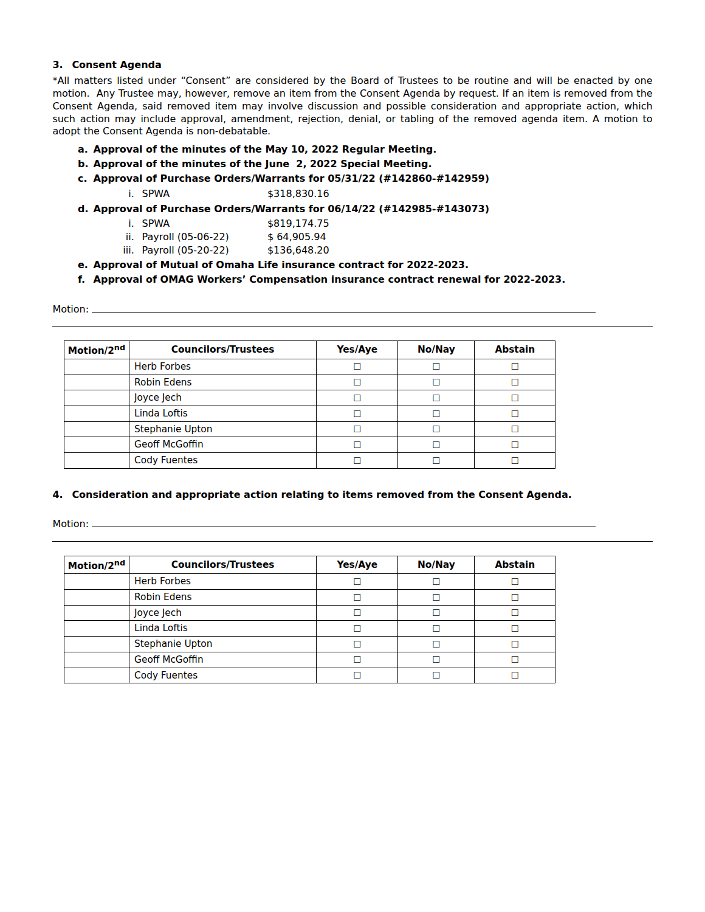3. Consent Agenda
*All matters listed under “Consent” are considered by the Board of Trustees to be routine and will be enacted by one motion. Any Trustee may, however, remove an item from the Consent Agenda by request. If an item is removed from the Consent Agenda, said removed item may involve discussion and possible consideration and appropriate action, which such action may include approval, amendment, rejection, denial, or tabling of the removed agenda item. A motion to adopt the Consent Agenda is non-debatable.
a. Approval of the minutes of the May 10, 2022 Regular Meeting.
b. Approval of the minutes of the June 2, 2022 Special Meeting.
c. Approval of Purchase Orders/Warrants for 05/31/22 (#142860-#142959)
| i. | SPWA | $318,830.16 |
d. Approval of Purchase Orders/Warrants for 06/14/22 (#142985-#143073)
| i. | SPWA | $819,174.75 |
| ii. | Payroll (05-06-22) | $ 64,905.94 |
| iii. | Payroll (05-20-22) | $136,648.20 |
e. Approval of Mutual of Omaha Life insurance contract for 2022-2023.
f. Approval of OMAG Workers’ Compensation insurance contract renewal for 2022-2023.
Motion:
| Motion/2 nd | Councilors/Trustees | Yes/Aye | No/Nay | Abstain |
| --- | --- | --- | --- | --- |
| | Herb Forbes | ☐ | ☐ | ☐ |
| | Robin Edens | ☐ | ☐ | ☐ |
| | Joyce Jech | ☐ | ☐ | ☐ |
| | Linda Loftis | ☐ | ☐ | ☐ |
| | Stephanie Upton | ☐ | ☐ | ☐ |
| | Geoff McGoffin | ☐ | ☐ | ☐ |
| | Cody Fuentes | ☐ | ☐ | ☐ |
4. Consideration and appropriate action relating to items removed from the Consent Agenda.
Motion:
| Motion/2 nd | Councilors/Trustees | Yes/Aye | No/Nay | Abstain |
| --- | --- | --- | --- | --- |
| | Herb Forbes | ☐ | ☐ | ☐ |
| | Robin Edens | ☐ | ☐ | ☐ |
| | Joyce Jech | ☐ | ☐ | ☐ |
| | Linda Loftis | ☐ | ☐ | ☐ |
| | Stephanie Upton | ☐ | ☐ | ☐ |
| | Geoff McGoffin | ☐ | ☐ | ☐ |
| | Cody Fuentes | ☐ | ☐ | ☐ |